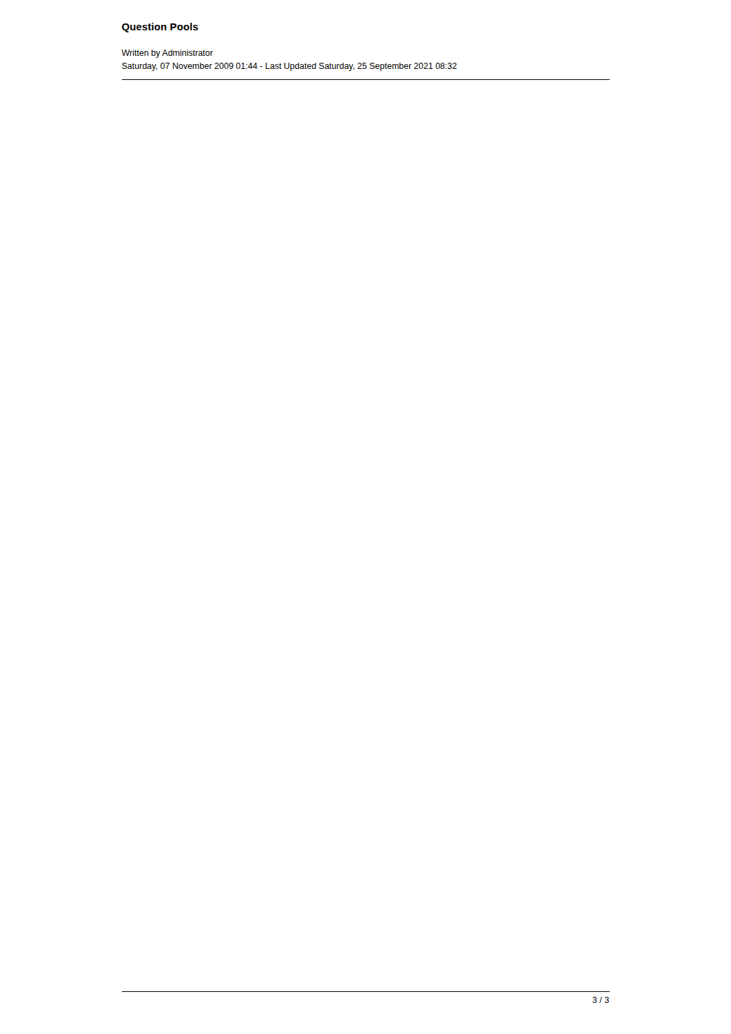Question Pools
Written by Administrator Saturday, 07 November 2009 01:44 - Last Updated Saturday, 25 September 2021 08:32
3 / 3